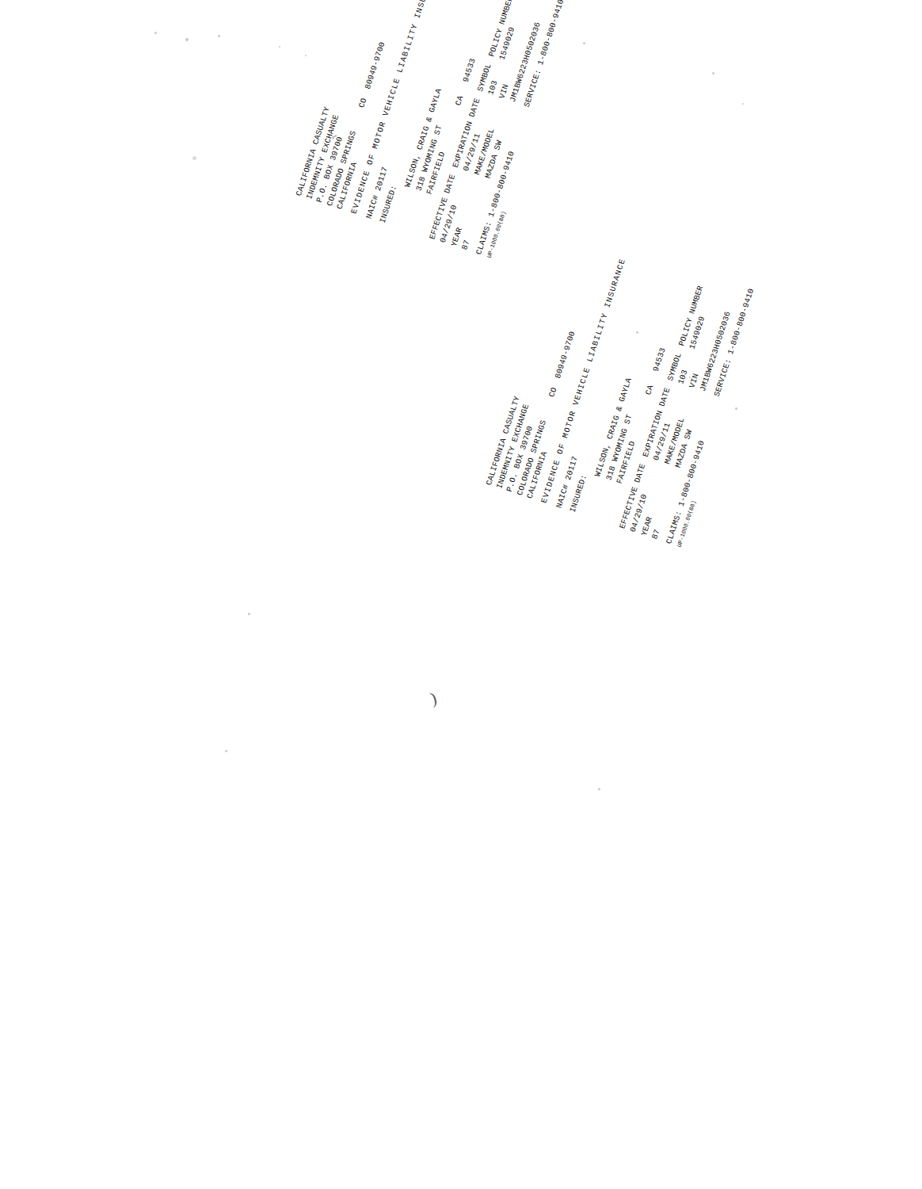⌐
)
CALIFORNIA CASUALTY
INDEMNITY EXCHANGE
P.O. BOX 39700
COLORADO SPRINGS CO 80949-9700
CALIFORNIA
EVIDENCE OF MOTOR VEHICLE LIABILITY INSURANCE
NAIC# 20117
INSURED:
WILSON, CRAIG & GAYLA
318 WYOMING ST
FAIRFIELD CA 94533
| EFFECTIVE DATE | EXPIRATION DATE | SYMBOL | POLICY NUMBER |
| 04/29/10 | 04/29/11 | 103 | 1549029 |
| YEAR | MAKE/MODEL | VIN |
| 87 | MAZDA SW | JM1BW6223H0502036 |
CLAIMS: 1-800-800-9410 SERVICE: 1-800-800-9410
UP-1000.00(88)
CALIFORNIA CASUALTY
INDEMNITY EXCHANGE
P.O. BOX 39700
COLORADO SPRINGS CO 80949-9700
CALIFORNIA
EVIDENCE OF MOTOR VEHICLE LIABILITY INSURANCE
NAIC# 20117
INSURED:
WILSON, CRAIG & GAYLA
318 WYOMING ST
FAIRFIELD CA 94533
| EFFECTIVE DATE | EXPIRATION DATE | SYMBOL | POLICY NUMBER |
| 04/29/10 | 04/29/11 | 103 | 1549029 |
| YEAR | MAKE/MODEL | VIN |
| 87 | MAZDA SW | JM1BW6223H0502036 |
CLAIMS: 1-800-800-9410 SERVICE: 1-800-800-9410
UP-1000.00(88)